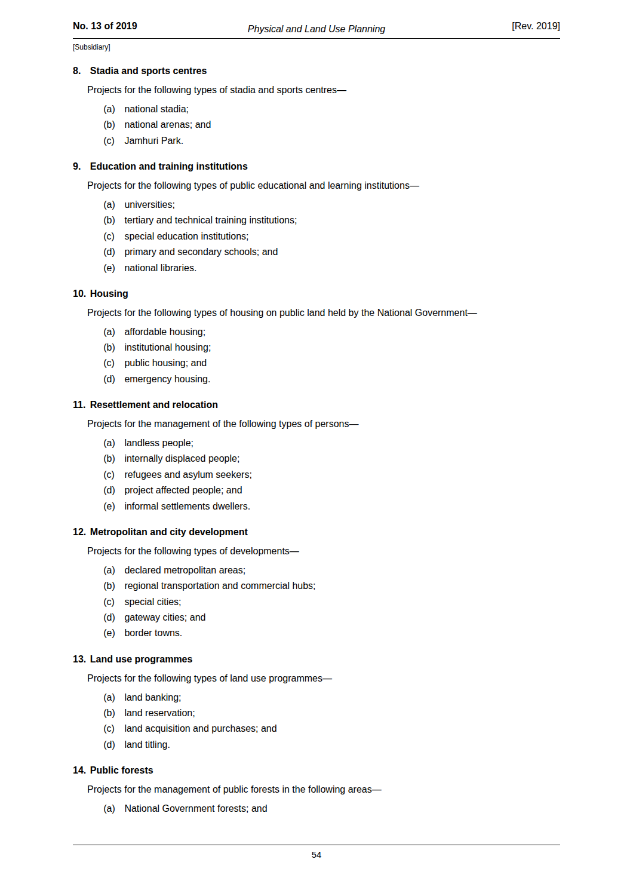No. 13 of 2019 [Rev. 2019]
Physical and Land Use Planning
[Subsidiary]
8. Stadia and sports centres
Projects for the following types of stadia and sports centres—
(a) national stadia;
(b) national arenas; and
(c) Jamhuri Park.
9. Education and training institutions
Projects for the following types of public educational and learning institutions—
(a) universities;
(b) tertiary and technical training institutions;
(c) special education institutions;
(d) primary and secondary schools; and
(e) national libraries.
10. Housing
Projects for the following types of housing on public land held by the National Government—
(a) affordable housing;
(b) institutional housing;
(c) public housing; and
(d) emergency housing.
11. Resettlement and relocation
Projects for the management of the following types of persons—
(a) landless people;
(b) internally displaced people;
(c) refugees and asylum seekers;
(d) project affected people; and
(e) informal settlements dwellers.
12. Metropolitan and city development
Projects for the following types of developments—
(a) declared metropolitan areas;
(b) regional transportation and commercial hubs;
(c) special cities;
(d) gateway cities; and
(e) border towns.
13. Land use programmes
Projects for the following types of land use programmes—
(a) land banking;
(b) land reservation;
(c) land acquisition and purchases; and
(d) land titling.
14. Public forests
Projects for the management of public forests in the following areas—
(a) National Government forests; and
54